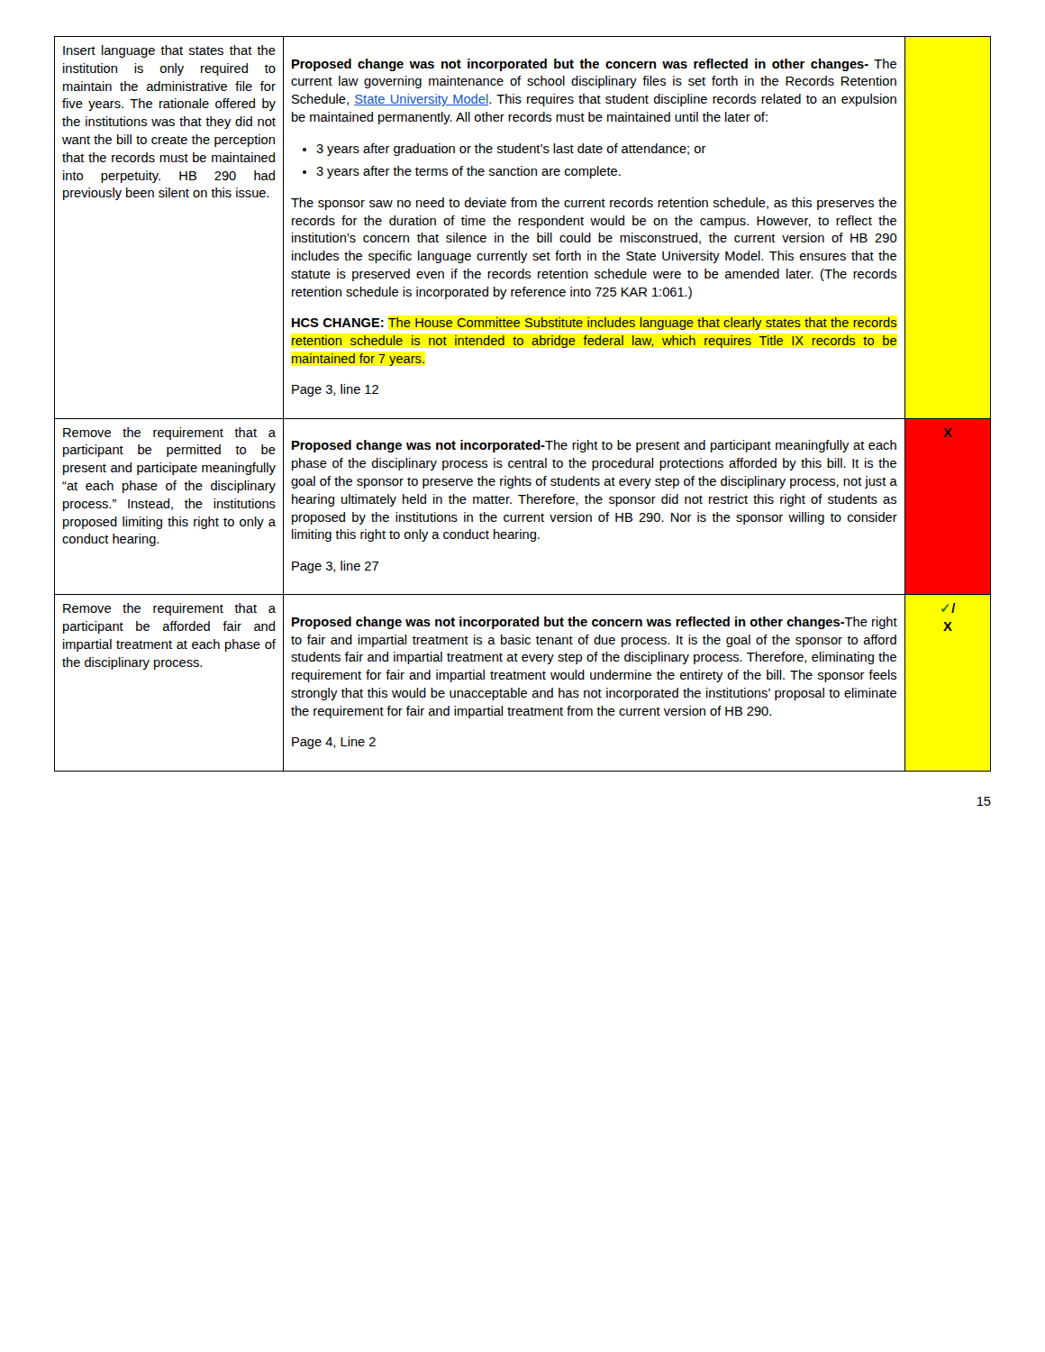| Insert language that states that the institution is only required to maintain the administrative file for five years. The rationale offered by the institutions was that they did not want the bill to create the perception that the records must be maintained into perpetuity. HB 290 had previously been silent on this issue. | Proposed change was not incorporated but the concern was reflected in other changes- The current law governing maintenance of school disciplinary files is set forth in the Records Retention Schedule, State University Model . This requires that student discipline records related to an expulsion be maintained permanently. All other records must be maintained until the later of: 3 years after graduation or the student’s last date of attendance; or 3 years after the terms of the sanction are complete. The sponsor saw no need to deviate from the current records retention schedule, as this preserves the records for the duration of time the respondent would be on the campus. However, to reflect the institution’s concern that silence in the bill could be misconstrued, the current version of HB 290 includes the specific language currently set forth in the State University Model. This ensures that the statute is preserved even if the records retention schedule were to be amended later. (The records retention schedule is incorporated by reference into 725 KAR 1:061.) HCS CHANGE: The House Committee Substitute includes language that clearly states that the records retention schedule is not intended to abridge federal law, which requires Title IX records to be maintained for 7 years. Page 3, line 12 | |
| Remove the requirement that a participant be permitted to be present and participate meaningfully “at each phase of the disciplinary process.” Instead, the institutions proposed limiting this right to only a conduct hearing. | Proposed change was not incorporated- The right to be present and participant meaningfully at each phase of the disciplinary process is central to the procedural protections afforded by this bill. It is the goal of the sponsor to preserve the rights of students at every step of the disciplinary process, not just a hearing ultimately held in the matter. Therefore, the sponsor did not restrict this right of students as proposed by the institutions in the current version of HB 290. Nor is the sponsor willing to consider limiting this right to only a conduct hearing. Page 3, line 27 | X |
| Remove the requirement that a participant be afforded fair and impartial treatment at each phase of the disciplinary process. | Proposed change was not incorporated but the concern was reflected in other changes- The right to fair and impartial treatment is a basic tenant of due process. It is the goal of the sponsor to afford students fair and impartial treatment at every step of the disciplinary process. Therefore, eliminating the requirement for fair and impartial treatment would undermine the entirety of the bill. The sponsor feels strongly that this would be unacceptable and has not incorporated the institutions’ proposal to eliminate the requirement for fair and impartial treatment from the current version of HB 290. Page 4, Line 2 | ✓ / X |
15